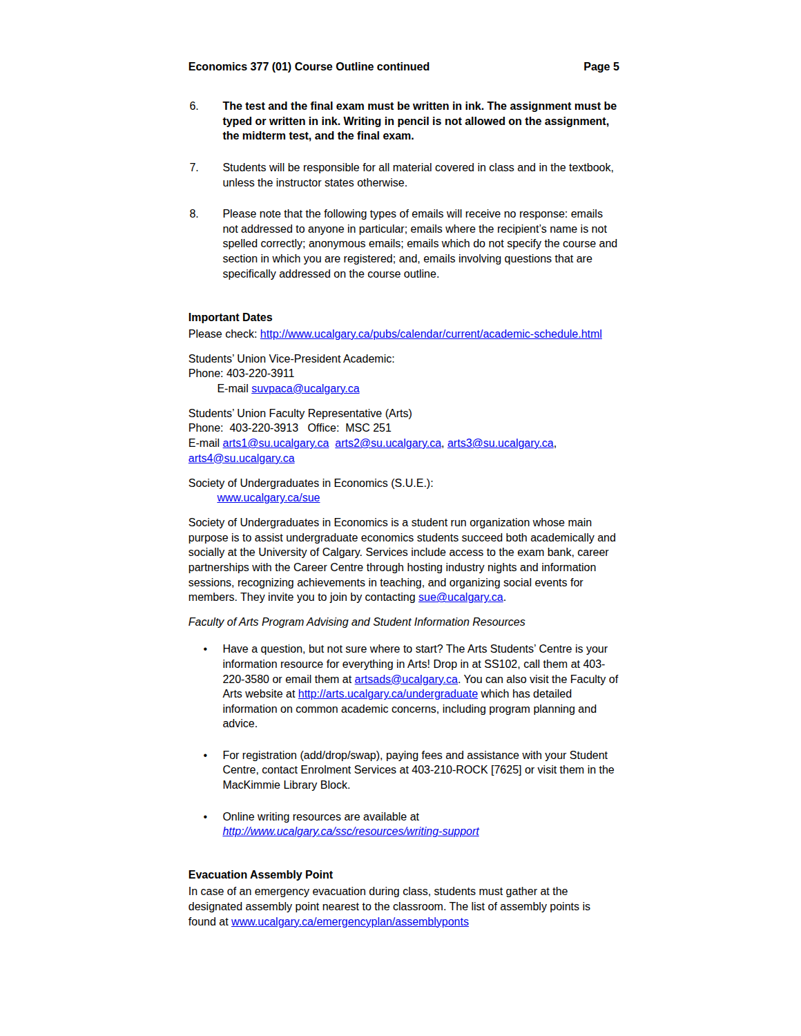Economics 377 (01) Course Outline continued
Page 5
6. The test and the final exam must be written in ink. The assignment must be typed or written in ink. Writing in pencil is not allowed on the assignment, the midterm test, and the final exam.
7. Students will be responsible for all material covered in class and in the textbook, unless the instructor states otherwise.
8. Please note that the following types of emails will receive no response: emails not addressed to anyone in particular; emails where the recipient’s name is not spelled correctly; anonymous emails; emails which do not specify the course and section in which you are registered; and, emails involving questions that are specifically addressed on the course outline.
Important Dates
Please check: http://www.ucalgary.ca/pubs/calendar/current/academic-schedule.html
Students’ Union Vice-President Academic:
Phone: 403-220-3911
E-mail suvpaca@ucalgary.ca
Students’ Union Faculty Representative (Arts)
Phone: 403-220-3913 Office: MSC 251
E-mail arts1@su.ucalgary.ca arts2@su.ucalgary.ca, arts3@su.ucalgary.ca, arts4@su.ucalgary.ca
Society of Undergraduates in Economics (S.U.E.):
www.ucalgary.ca/sue
Society of Undergraduates in Economics is a student run organization whose main purpose is to assist undergraduate economics students succeed both academically and socially at the University of Calgary. Services include access to the exam bank, career partnerships with the Career Centre through hosting industry nights and information sessions, recognizing achievements in teaching, and organizing social events for members. They invite you to join by contacting sue@ucalgary.ca.
Faculty of Arts Program Advising and Student Information Resources
• Have a question, but not sure where to start? The Arts Students’ Centre is your information resource for everything in Arts! Drop in at SS102, call them at 403-220-3580 or email them at artsads@ucalgary.ca. You can also visit the Faculty of Arts website at http://arts.ucalgary.ca/undergraduate which has detailed information on common academic concerns, including program planning and advice.
• For registration (add/drop/swap), paying fees and assistance with your Student Centre, contact Enrolment Services at 403-210-ROCK [7625] or visit them in the MacKimmie Library Block.
• Online writing resources are available at http://www.ucalgary.ca/ssc/resources/writing-support
Evacuation Assembly Point
In case of an emergency evacuation during class, students must gather at the designated assembly point nearest to the classroom. The list of assembly points is found at www.ucalgary.ca/emergencyplan/assemblyponts